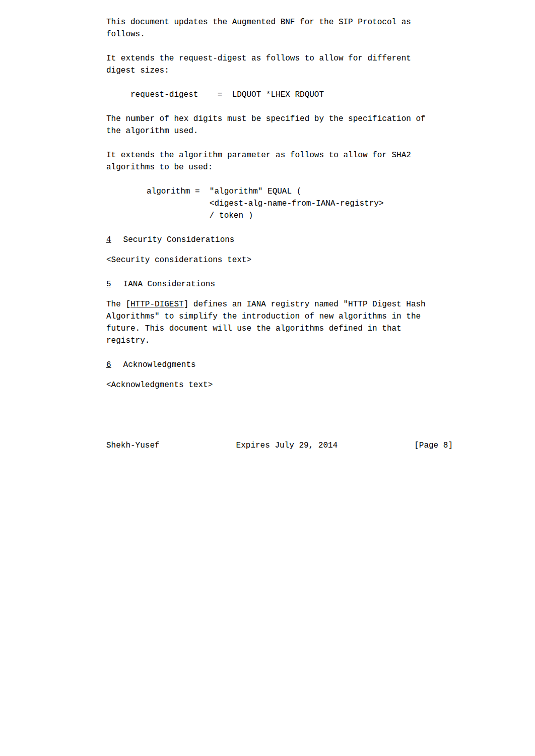This document updates the Augmented BNF for the SIP Protocol as
follows.
It extends the request-digest as follows to allow for different
digest sizes:
request-digest    =  LDQUOT *LHEX RDQUOT
The number of hex digits must be specified by the specification of
the algorithm used.
It extends the algorithm parameter as follows to allow for SHA2
algorithms to be used:
algorithm =  "algorithm" EQUAL (
             <digest-alg-name-from-IANA-registry>
             / token )
4 Security Considerations
<Security considerations text>
5 IANA Considerations
The [HTTP-DIGEST] defines an IANA registry named "HTTP Digest Hash
Algorithms" to simplify the introduction of new algorithms in the
future. This document will use the algorithms defined in that
registry.
6 Acknowledgments
<Acknowledgments text>
Shekh-Yusef Expires July 29, 2014 [Page 8]